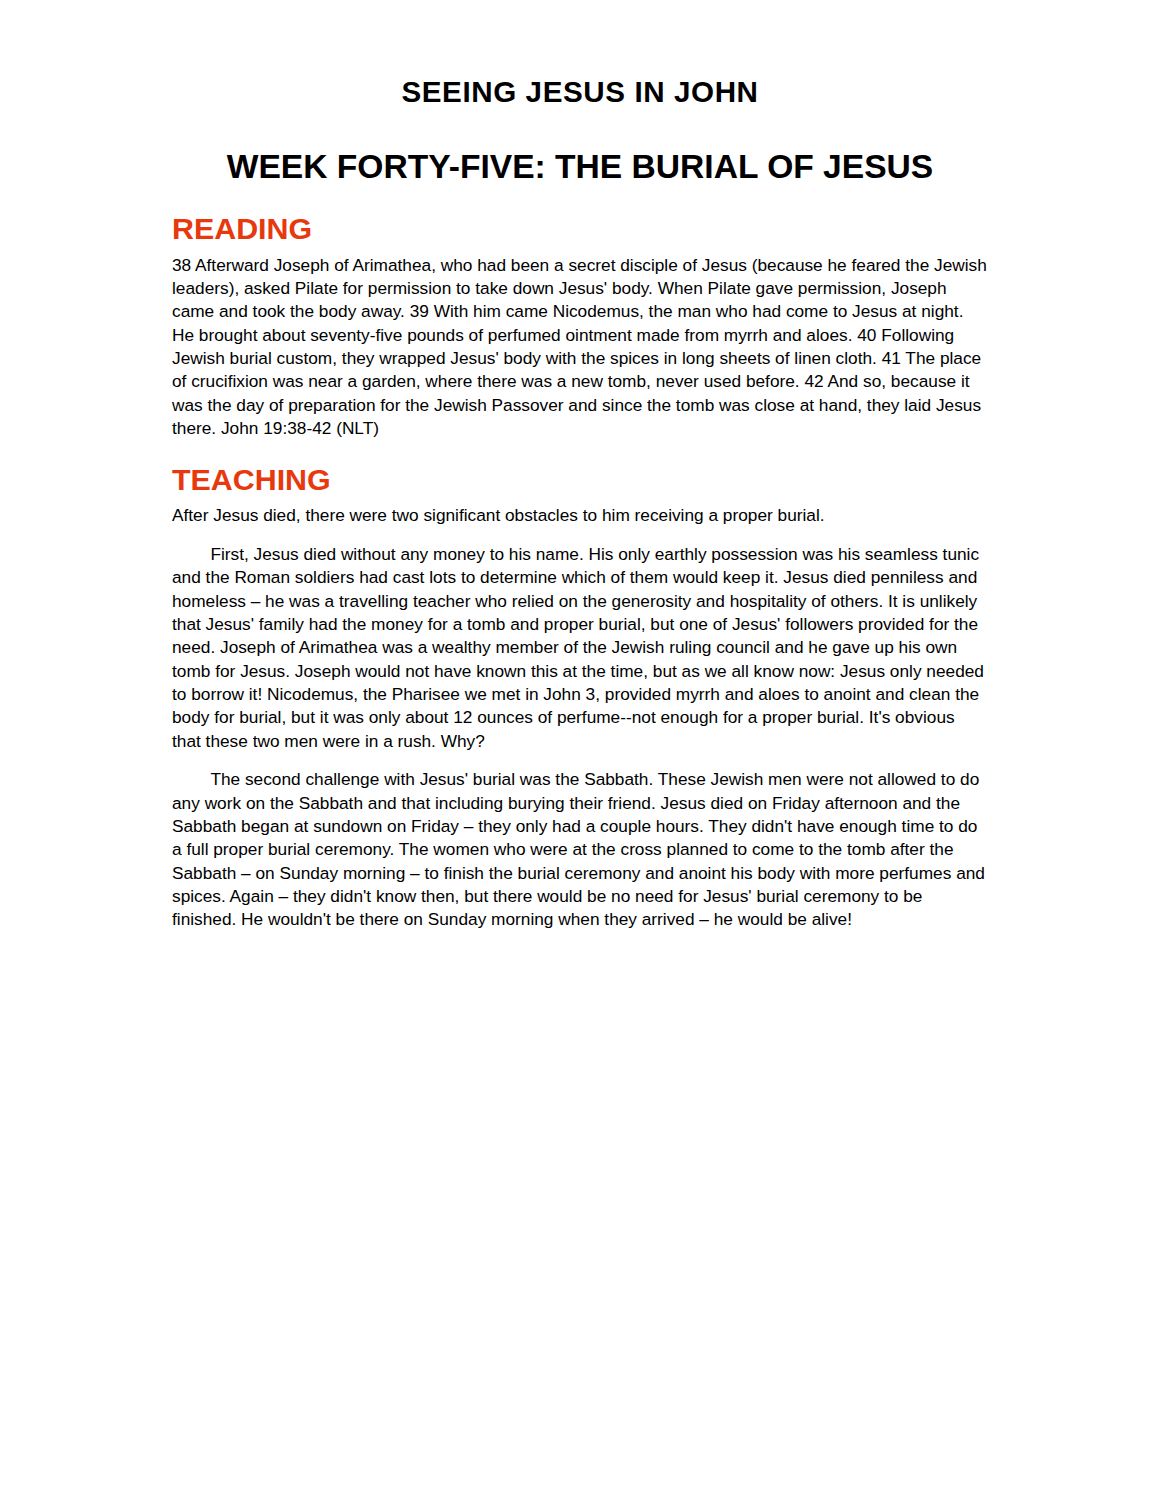SEEING JESUS IN JOHN
WEEK FORTY-FIVE: THE BURIAL OF JESUS
READING
38 Afterward Joseph of Arimathea, who had been a secret disciple of Jesus (because he feared the Jewish leaders), asked Pilate for permission to take down Jesus' body. When Pilate gave permission, Joseph came and took the body away. 39 With him came Nicodemus, the man who had come to Jesus at night. He brought about seventy-five pounds of perfumed ointment made from myrrh and aloes. 40 Following Jewish burial custom, they wrapped Jesus' body with the spices in long sheets of linen cloth. 41 The place of crucifixion was near a garden, where there was a new tomb, never used before. 42 And so, because it was the day of preparation for the Jewish Passover and since the tomb was close at hand, they laid Jesus there. John 19:38-42 (NLT)
TEACHING
After Jesus died, there were two significant obstacles to him receiving a proper burial.
First, Jesus died without any money to his name. His only earthly possession was his seamless tunic and the Roman soldiers had cast lots to determine which of them would keep it. Jesus died penniless and homeless – he was a travelling teacher who relied on the generosity and hospitality of others. It is unlikely that Jesus' family had the money for a tomb and proper burial, but one of Jesus' followers provided for the need. Joseph of Arimathea was a wealthy member of the Jewish ruling council and he gave up his own tomb for Jesus. Joseph would not have known this at the time, but as we all know now: Jesus only needed to borrow it! Nicodemus, the Pharisee we met in John 3, provided myrrh and aloes to anoint and clean the body for burial, but it was only about 12 ounces of perfume--not enough for a proper burial. It's obvious that these two men were in a rush. Why?
The second challenge with Jesus' burial was the Sabbath. These Jewish men were not allowed to do any work on the Sabbath and that including burying their friend. Jesus died on Friday afternoon and the Sabbath began at sundown on Friday – they only had a couple hours. They didn't have enough time to do a full proper burial ceremony. The women who were at the cross planned to come to the tomb after the Sabbath – on Sunday morning – to finish the burial ceremony and anoint his body with more perfumes and spices. Again – they didn't know then, but there would be no need for Jesus' burial ceremony to be finished. He wouldn't be there on Sunday morning when they arrived – he would be alive!